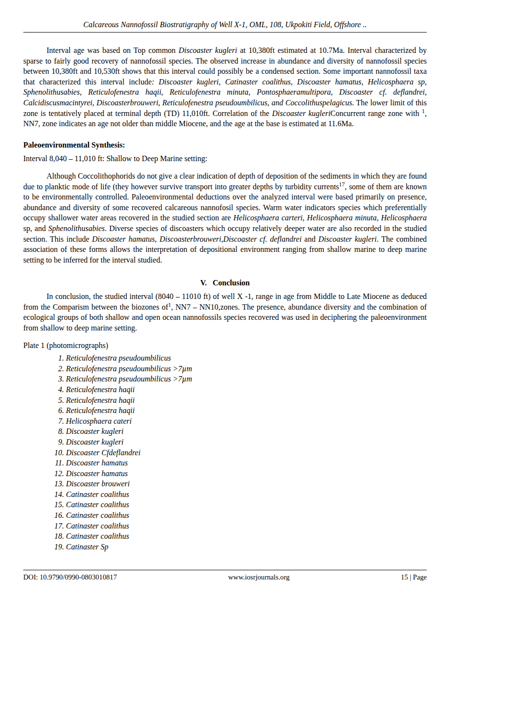Calcareous Nannofossil Biostratigraphy of Well X-1, OML, 108, Ukpokiti Field, Offshore ..
Interval age was based on Top common Discoaster kugleri at 10,380ft estimated at 10.7Ma. Interval characterized by sparse to fairly good recovery of nannofossil species. The observed increase in abundance and diversity of nannofossil species between 10,380ft and 10,530ft shows that this interval could possibly be a condensed section. Some important nannofossil taxa that characterized this interval include: Discoaster kugleri, Catinaster coalithus, Discoaster hamatus, Helicosphaera sp, Sphenolithusabies, Reticulofenestra haqii, Reticulofenestra minuta, Pontosphaeramultipora, Discoaster cf. deflandrei, Calcidiscusmacintyrei, Discoasterbrouweri, Reticulofenestra pseudoumbilicus, and Coccolithuspelagicus. The lower limit of this zone is tentatively placed at terminal depth (TD) 11,010ft. Correlation of the Discoaster kugleri Concurrent range zone with 1, NN7, zone indicates an age not older than middle Miocene, and the age at the base is estimated at 11.6Ma.
Paleoenvironmental Synthesis:
Interval 8,040 – 11,010 ft: Shallow to Deep Marine setting:
Although Coccolithophorids do not give a clear indication of depth of deposition of the sediments in which they are found due to planktic mode of life (they however survive transport into greater depths by turbidity currents17, some of them are known to be environmentally controlled. Paleoenvironmental deductions over the analyzed interval were based primarily on presence, abundance and diversity of some recovered calcareous nannofosil species. Warm water indicators species which preferentially occupy shallower water areas recovered in the studied section are Helicosphaera carteri, Helicosphaera minuta, Helicosphaera sp, and Sphenolithusabies. Diverse species of discoasters which occupy relatively deeper water are also recorded in the studied section. This include Discoaster hamatus, Discoasterbrouweri,Discoaster cf. deflandrei and Discoaster kugleri. The combined association of these forms allows the interpretation of depositional environment ranging from shallow marine to deep marine setting to be inferred for the interval studied.
V. Conclusion
In conclusion, the studied interval (8040 – 11010 ft) of well X -1, range in age from Middle to Late Miocene as deduced from the Comparism between the biozones of1, NN7 – NN10,zones. The presence, abundance diversity and the combination of ecological groups of both shallow and open ocean nannofossils species recovered was used in deciphering the paleoenvironment from shallow to deep marine setting.
Plate 1 (photomicrographs)
Reticulofenestra pseudoumbilicus
Reticulofenestra pseudoumbilicus >7µm
Reticulofenestra pseudoumbilicus >7µm
Reticulofenestra haqii
Reticulofenestra haqii
Reticulofenestra haqii
Helicosphaera cateri
Discoaster kugleri
Discoaster kugleri
Discoaster Cfdeflandrei
Discoaster hamatus
Discoaster hamatus
Discoaster brouweri
Catinaster coalithus
Catinaster coalithus
Catinaster coalithus
Catinaster coalithus
Catinaster coalithus
Catinaster Sp
DOI: 10.9790/0990-0803010817 www.iosrjournals.org 15 | Page